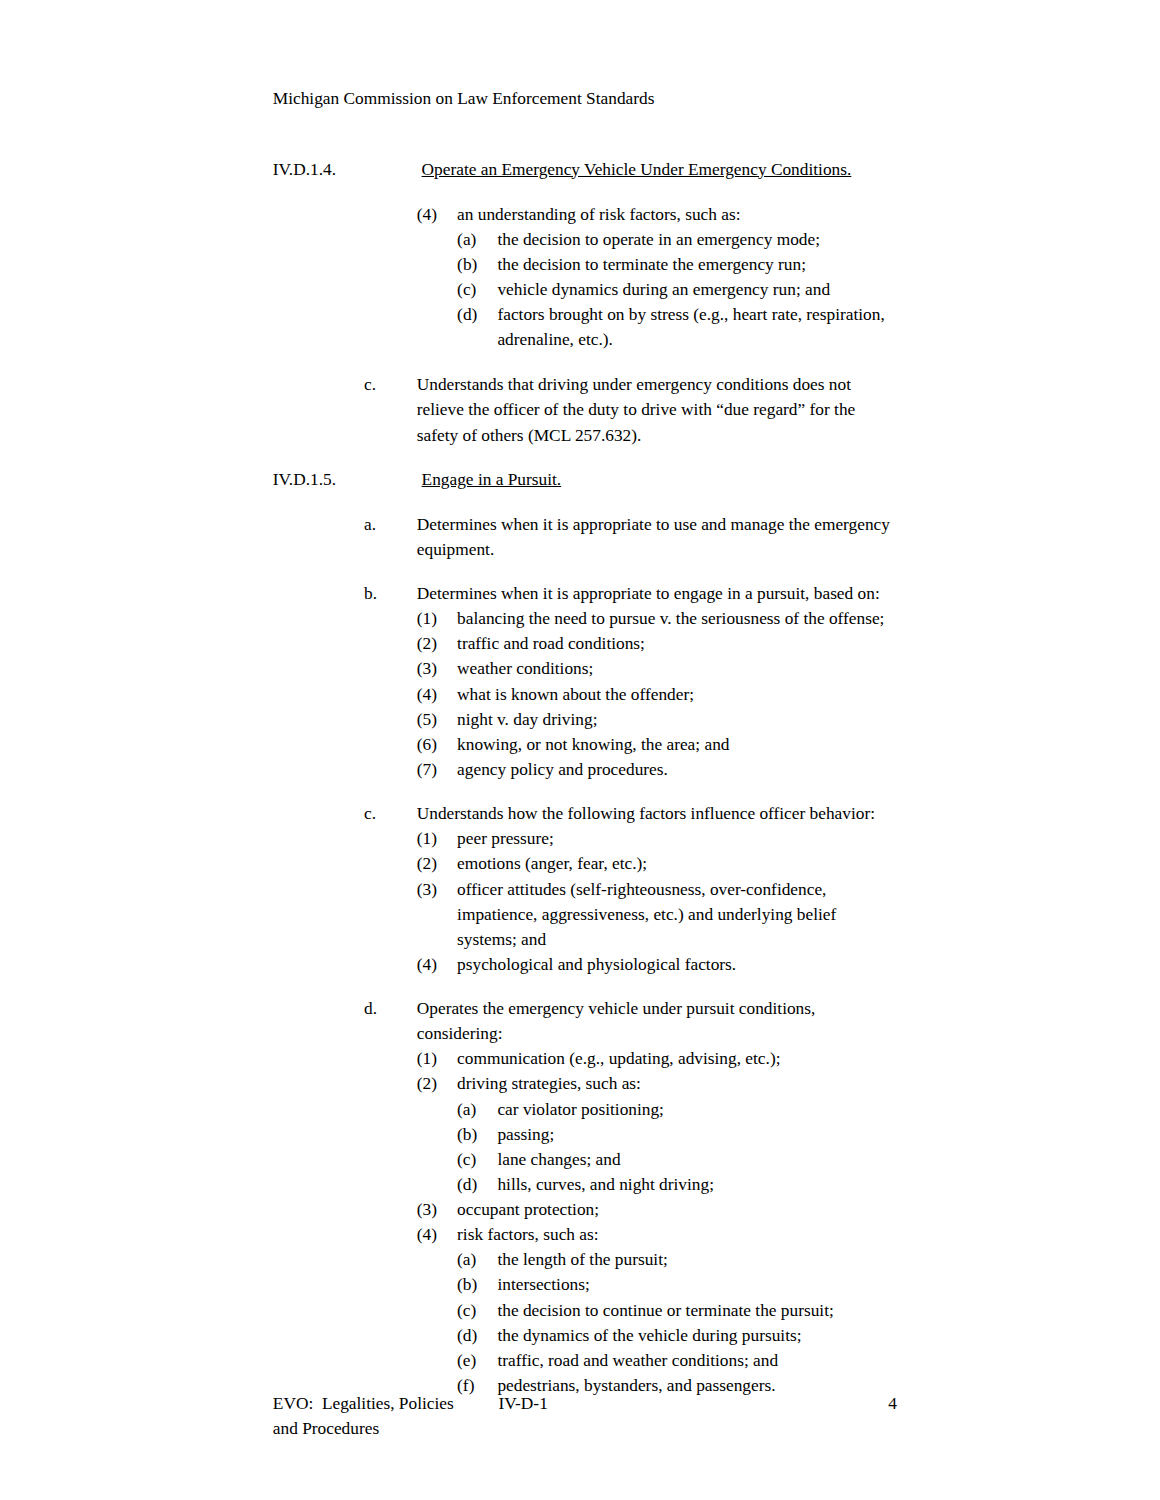Michigan Commission on Law Enforcement Standards
IV.D.1.4.
Operate an Emergency Vehicle Under Emergency Conditions.
(4) an understanding of risk factors, such as:
(a) the decision to operate in an emergency mode;
(b) the decision to terminate the emergency run;
(c) vehicle dynamics during an emergency run; and
(d) factors brought on by stress (e.g., heart rate, respiration, adrenaline, etc.).
c.
Understands that driving under emergency conditions does not relieve the officer of the duty to drive with “due regard” for the safety of others (MCL 257.632).
IV.D.1.5.
Engage in a Pursuit.
a.
Determines when it is appropriate to use and manage the emergency equipment.
b.
Determines when it is appropriate to engage in a pursuit, based on:
(1) balancing the need to pursue v. the seriousness of the offense;
(2) traffic and road conditions;
(3) weather conditions;
(4) what is known about the offender;
(5) night v. day driving;
(6) knowing, or not knowing, the area; and
(7) agency policy and procedures.
c.
Understands how the following factors influence officer behavior:
(1) peer pressure;
(2) emotions (anger, fear, etc.);
(3) officer attitudes (self-righteousness, over-confidence, impatience, aggressiveness, etc.) and underlying belief systems; and
(4) psychological and physiological factors.
d.
Operates the emergency vehicle under pursuit conditions, considering:
(1) communication (e.g., updating, advising, etc.);
(2) driving strategies, such as:
(a) car violator positioning;
(b) passing;
(c) lane changes; and
(d) hills, curves, and night driving;
(3) occupant protection;
(4) risk factors, such as:
(a) the length of the pursuit;
(b) intersections;
(c) the decision to continue or terminate the pursuit;
(d) the dynamics of the vehicle during pursuits;
(e) traffic, road and weather conditions; and
(f) pedestrians, bystanders, and passengers.
EVO: Legalities, Policies and Procedures
IV-D-1
4